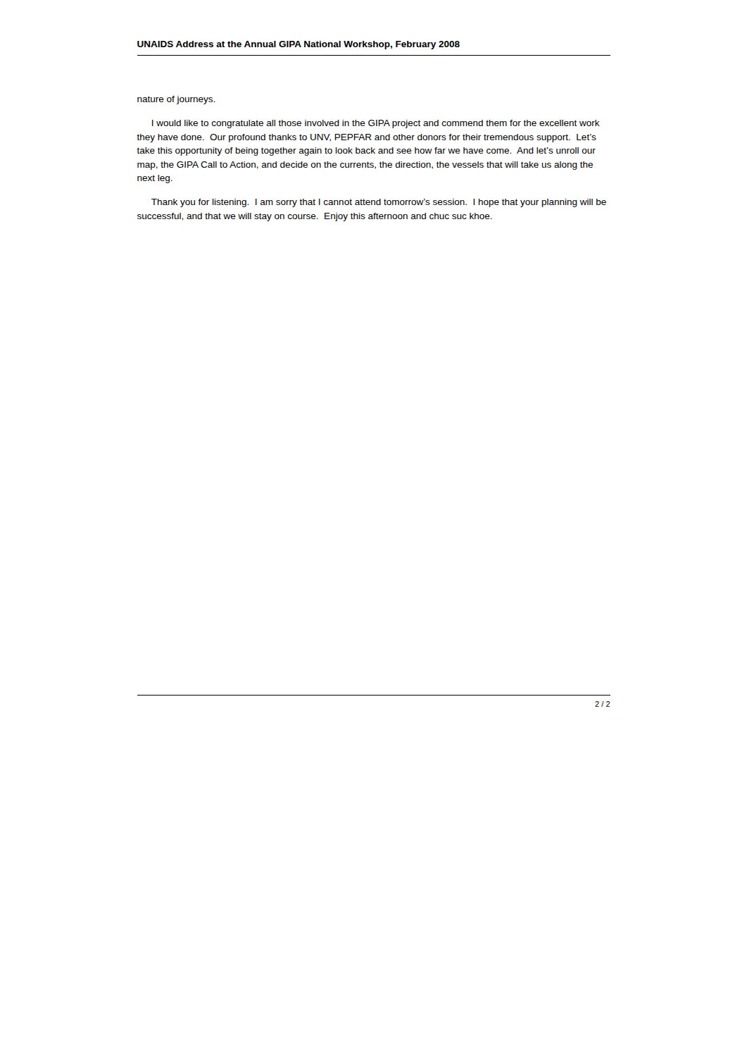UNAIDS Address at the Annual GIPA National Workshop, February 2008
nature of journeys.
I would like to congratulate all those involved in the GIPA project and commend them for the excellent work they have done. Our profound thanks to UNV, PEPFAR and other donors for their tremendous support. Let’s take this opportunity of being together again to look back and see how far we have come. And let’s unroll our map, the GIPA Call to Action, and decide on the currents, the direction, the vessels that will take us along the next leg.
Thank you for listening. I am sorry that I cannot attend tomorrow’s session. I hope that your planning will be successful, and that we will stay on course. Enjoy this afternoon and chuc suc khoe.
2 / 2